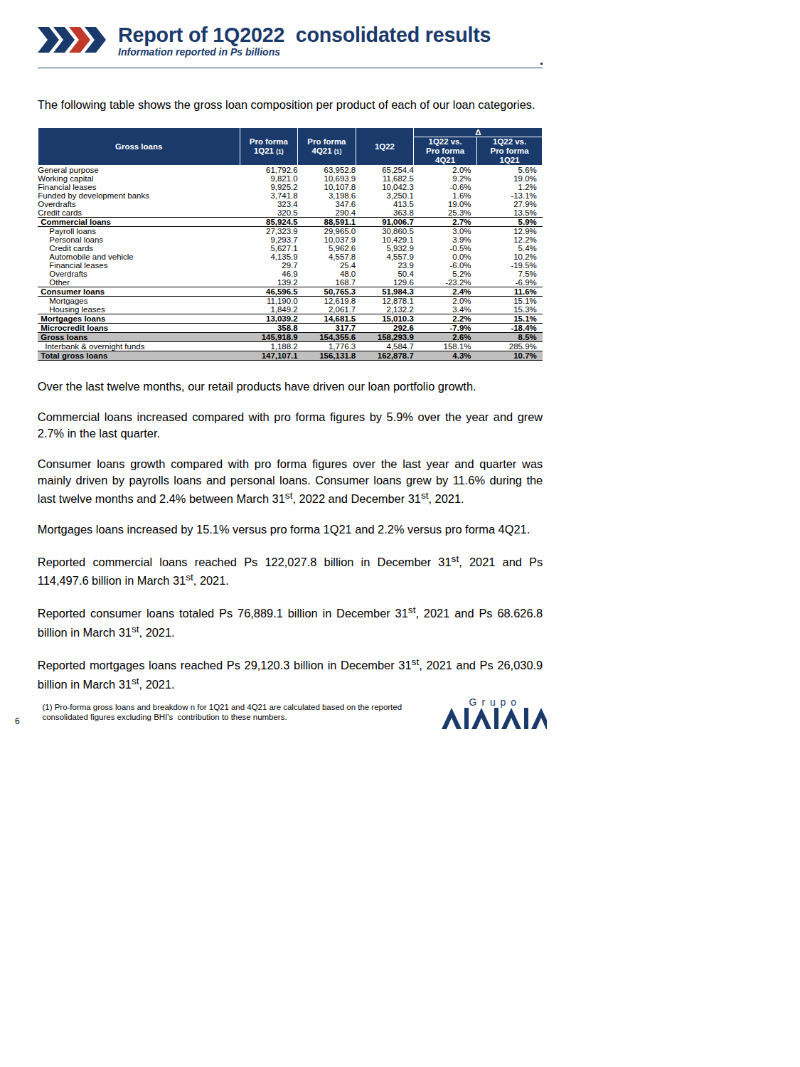Report of 1Q2022 consolidated results
Information reported in Ps billions
The following table shows the gross loan composition per product of each of our loan categories.
| Gross loans | Pro forma 1Q21 (1) | Pro forma 4Q21 (1) | 1Q22 | Δ |
| --- | --- | --- | --- | --- |
| 1Q22 vs. Pro forma 4Q21 | 1Q22 vs. Pro forma 1Q21 |
| General purpose | 61,792.6 | 63,952.8 | 65,254.4 | 2.0% | 5.6% |
| Working capital | 9,821.0 | 10,693.9 | 11,682.5 | 9.2% | 19.0% |
| Financial leases | 9,925.2 | 10,107.8 | 10,042.3 | -0.6% | 1.2% |
| Funded by development banks | 3,741.8 | 3,198.6 | 3,250.1 | 1.6% | -13.1% |
| Overdrafts | 323.4 | 347.6 | 413.5 | 19.0% | 27.9% |
| Credit cards | 320.5 | 290.4 | 363.8 | 25.3% | 13.5% |
| Commercial loans | 85,924.5 | 88,591.1 | 91,006.7 | 2.7% | 5.9% |
| Payroll loans | 27,323.9 | 29,965.0 | 30,860.5 | 3.0% | 12.9% |
| Personal loans | 9,293.7 | 10,037.9 | 10,429.1 | 3.9% | 12.2% |
| Credit cards | 5,627.1 | 5,962.6 | 5,932.9 | -0.5% | 5.4% |
| Automobile and vehicle | 4,135.9 | 4,557.8 | 4,557.9 | 0.0% | 10.2% |
| Financial leases | 29.7 | 25.4 | 23.9 | -6.0% | -19.5% |
| Overdrafts | 46.9 | 48.0 | 50.4 | 5.2% | 7.5% |
| Other | 139.2 | 168.7 | 129.6 | -23.2% | -6.9% |
| Consumer loans | 46,596.5 | 50,765.3 | 51,984.3 | 2.4% | 11.6% |
| Mortgages | 11,190.0 | 12,619.8 | 12,878.1 | 2.0% | 15.1% |
| Housing leases | 1,849.2 | 2,061.7 | 2,132.2 | 3.4% | 15.3% |
| Mortgages loans | 13,039.2 | 14,681.5 | 15,010.3 | 2.2% | 15.1% |
| Microcredit loans | 358.8 | 317.7 | 292.6 | -7.9% | -18.4% |
| Gross loans | 145,918.9 | 154,355.6 | 158,293.9 | 2.6% | 8.5% |
| Interbank & overnight funds | 1,188.2 | 1,776.3 | 4,584.7 | 158.1% | 285.9% |
| Total gross loans | 147,107.1 | 156,131.8 | 162,878.7 | 4.3% | 10.7% |
Over the last twelve months, our retail products have driven our loan portfolio growth.
Commercial loans increased compared with pro forma figures by 5.9% over the year and grew 2.7% in the last quarter.
Consumer loans growth compared with pro forma figures over the last year and quarter was mainly driven by payrolls loans and personal loans. Consumer loans grew by 11.6% during the last twelve months and 2.4% between March 31st, 2022 and December 31st, 2021.
Mortgages loans increased by 15.1% versus pro forma 1Q21 and 2.2% versus pro forma 4Q21.
Reported commercial loans reached Ps 122,027.8 billion in December 31st, 2021 and Ps 114,497.6 billion in March 31st, 2021.
Reported consumer loans totaled Ps 76,889.1 billion in December 31st, 2021 and Ps 68.626.8 billion in March 31st, 2021.
Reported mortgages loans reached Ps 29,120.3 billion in December 31st, 2021 and Ps 26,030.9 billion in March 31st, 2021.
(1) Pro-forma gross loans and breakdow n for 1Q21 and 4Q21 are calculated based on the reported consolidated figures excluding BHI's contribution to these numbers.
6
G r u p o